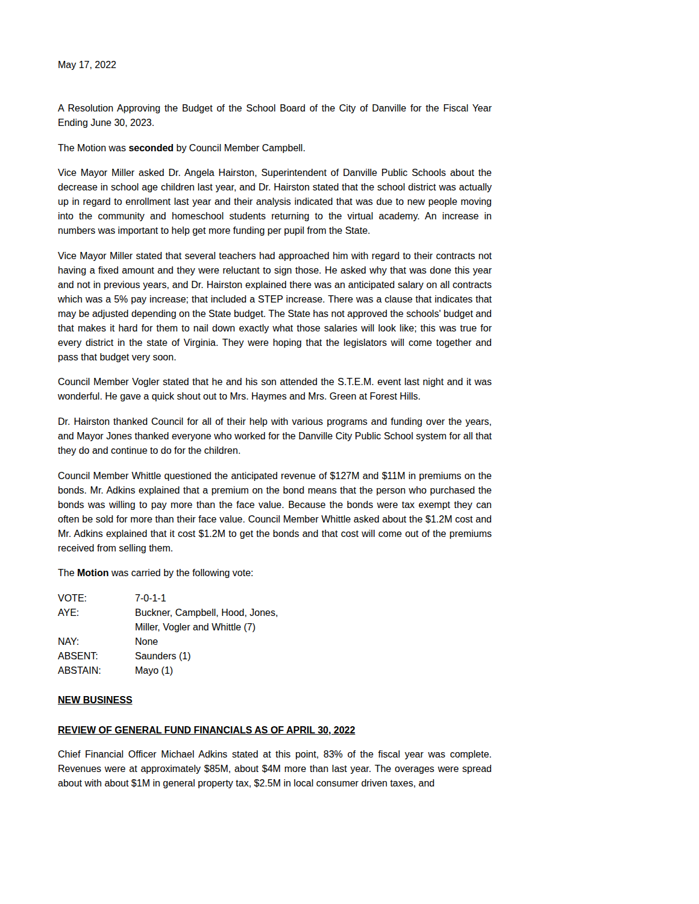May 17, 2022
A Resolution Approving the Budget of the School Board of the City of Danville for the Fiscal Year Ending June 30, 2023.
The Motion was seconded by Council Member Campbell.
Vice Mayor Miller asked Dr. Angela Hairston, Superintendent of Danville Public Schools about the decrease in school age children last year, and Dr. Hairston stated that the school district was actually up in regard to enrollment last year and their analysis indicated that was due to new people moving into the community and homeschool students returning to the virtual academy. An increase in numbers was important to help get more funding per pupil from the State.
Vice Mayor Miller stated that several teachers had approached him with regard to their contracts not having a fixed amount and they were reluctant to sign those. He asked why that was done this year and not in previous years, and Dr. Hairston explained there was an anticipated salary on all contracts which was a 5% pay increase; that included a STEP increase. There was a clause that indicates that may be adjusted depending on the State budget. The State has not approved the schools' budget and that makes it hard for them to nail down exactly what those salaries will look like; this was true for every district in the state of Virginia. They were hoping that the legislators will come together and pass that budget very soon.
Council Member Vogler stated that he and his son attended the S.T.E.M. event last night and it was wonderful. He gave a quick shout out to Mrs. Haymes and Mrs. Green at Forest Hills.
Dr. Hairston thanked Council for all of their help with various programs and funding over the years, and Mayor Jones thanked everyone who worked for the Danville City Public School system for all that they do and continue to do for the children.
Council Member Whittle questioned the anticipated revenue of $127M and $11M in premiums on the bonds. Mr. Adkins explained that a premium on the bond means that the person who purchased the bonds was willing to pay more than the face value. Because the bonds were tax exempt they can often be sold for more than their face value. Council Member Whittle asked about the $1.2M cost and Mr. Adkins explained that it cost $1.2M to get the bonds and that cost will come out of the premiums received from selling them.
The Motion was carried by the following vote:
| VOTE: | 7-0-1-1 |
| AYE: | Buckner, Campbell, Hood, Jones, Miller, Vogler and Whittle (7) |
| NAY: | None |
| ABSENT: | Saunders (1) |
| ABSTAIN: | Mayo (1) |
NEW BUSINESS
REVIEW OF GENERAL FUND FINANCIALS AS OF APRIL 30, 2022
Chief Financial Officer Michael Adkins stated at this point, 83% of the fiscal year was complete. Revenues were at approximately $85M, about $4M more than last year. The overages were spread about with about $1M in general property tax, $2.5M in local consumer driven taxes, and